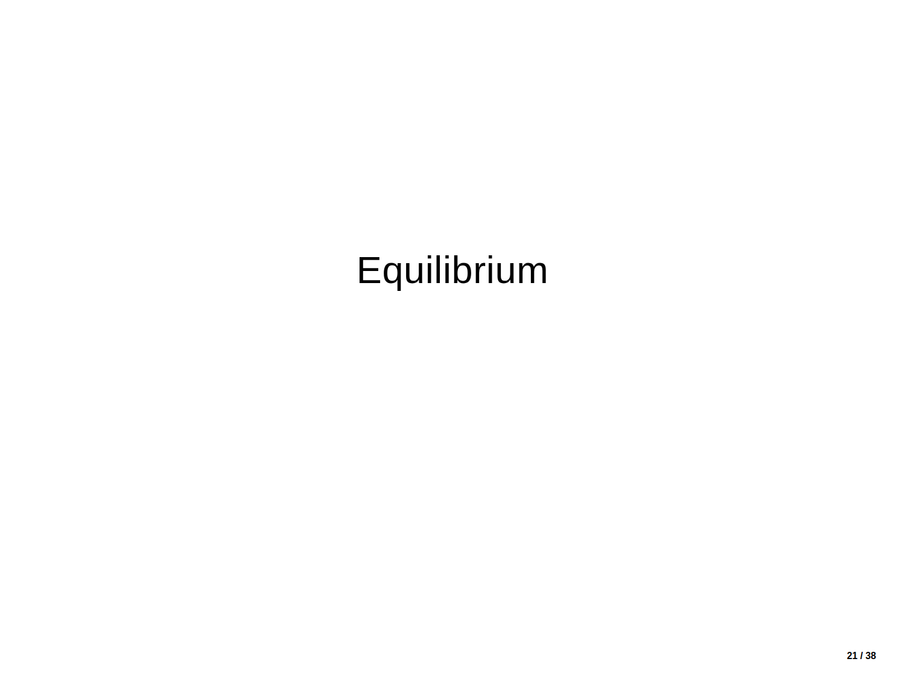Equilibrium
21 / 38